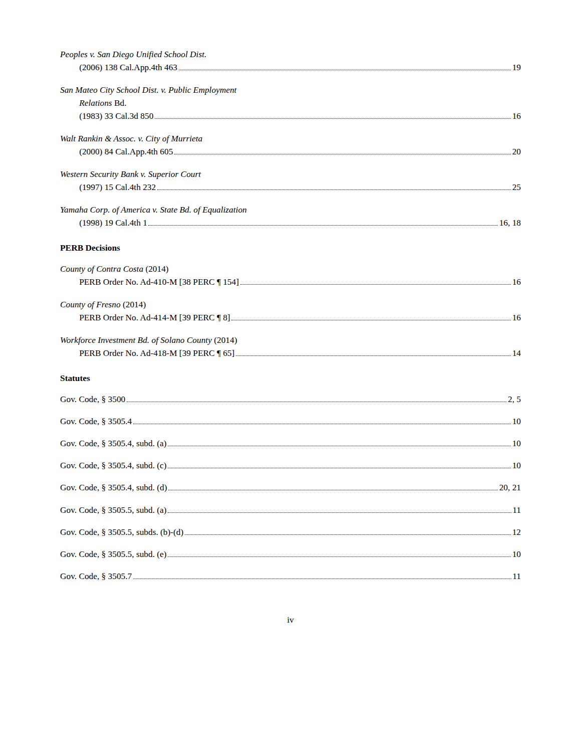Peoples v. San Diego Unified School Dist.
(2006) 138 Cal.App.4th 463 19
San Mateo City School Dist. v. Public Employment
Relations Bd.
(1983) 33 Cal.3d 850 16
Walt Rankin & Assoc. v. City of Murrieta
(2000) 84 Cal.App.4th 605 20
Western Security Bank v. Superior Court
(1997) 15 Cal.4th 232 25
Yamaha Corp. of America v. State Bd. of Equalization
(1998) 19 Cal.4th 1 16, 18
PERB Decisions
County of Contra Costa (2014)
PERB Order No. Ad-410-M [38 PERC ¶ 154] 16
County of Fresno (2014)
PERB Order No. Ad-414-M [39 PERC ¶ 8] 16
Workforce Investment Bd. of Solano County (2014)
PERB Order No. Ad-418-M [39 PERC ¶ 65] 14
Statutes
Gov. Code, § 3500 2, 5
Gov. Code, § 3505.4 10
Gov. Code, § 3505.4, subd. (a) 10
Gov. Code, § 3505.4, subd. (c) 10
Gov. Code, § 3505.4, subd. (d) 20, 21
Gov. Code, § 3505.5, subd. (a) 11
Gov. Code, § 3505.5, subds. (b)-(d) 12
Gov. Code, § 3505.5, subd. (e) 10
Gov. Code, § 3505.7 11
iv